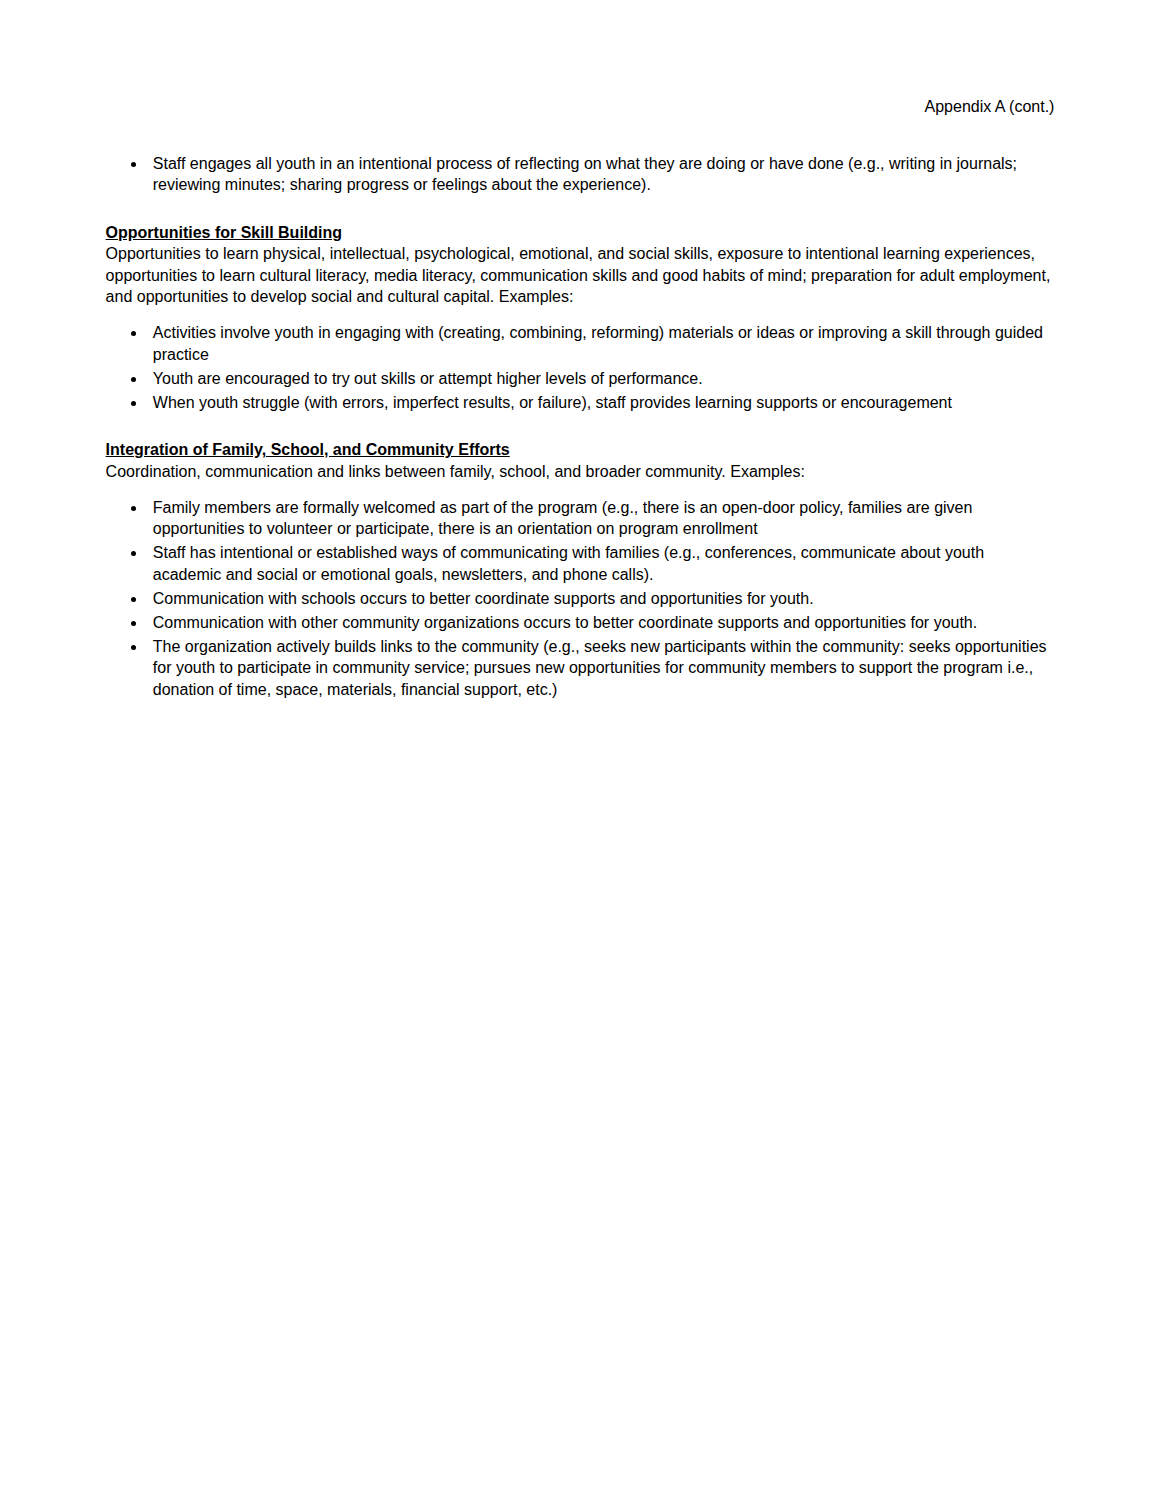Appendix A (cont.)
Staff engages all youth in an intentional process of reflecting on what they are doing or have done (e.g., writing in journals; reviewing minutes; sharing progress or feelings about the experience).
Opportunities for Skill Building
Opportunities to learn physical, intellectual, psychological, emotional, and social skills, exposure to intentional learning experiences, opportunities to learn cultural literacy, media literacy, communication skills and good habits of mind; preparation for adult employment, and opportunities to develop social and cultural capital. Examples:
Activities involve youth in engaging with (creating, combining, reforming) materials or ideas or improving a skill through guided practice
Youth are encouraged to try out skills or attempt higher levels of performance.
When youth struggle (with errors, imperfect results, or failure), staff provides learning supports or encouragement
Integration of Family, School, and Community Efforts
Coordination, communication and links between family, school, and broader community. Examples:
Family members are formally welcomed as part of the program (e.g., there is an open-door policy, families are given opportunities to volunteer or participate, there is an orientation on program enrollment
Staff has intentional or established ways of communicating with families (e.g., conferences, communicate about youth academic and social or emotional goals, newsletters, and phone calls).
Communication with schools occurs to better coordinate supports and opportunities for youth.
Communication with other community organizations occurs to better coordinate supports and opportunities for youth.
The organization actively builds links to the community (e.g., seeks new participants within the community: seeks opportunities for youth to participate in community service; pursues new opportunities for community members to support the program i.e., donation of time, space, materials, financial support, etc.)